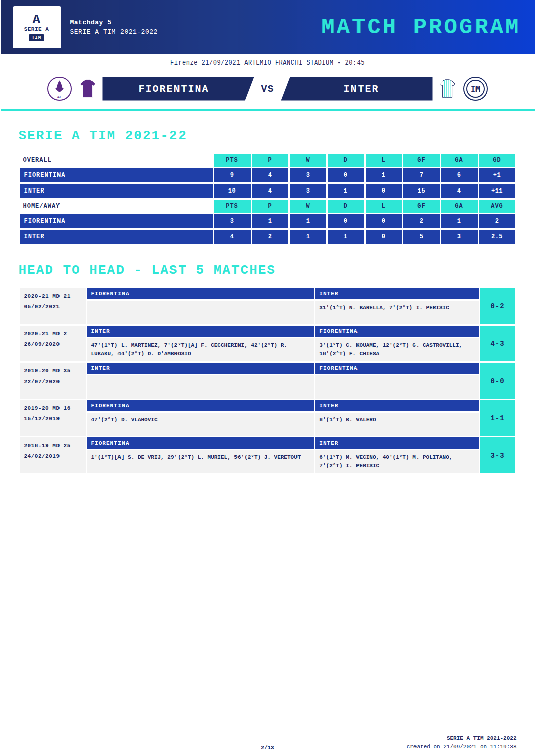A SERIE A
TIM
Matchday 5
SERIE A TIM 2021-2022
MATCH PROGRAM
Firenze 21/09/2021 ARTEMIO FRANCHI STADIUM - 20:45
AC
FIORENTINA
VS
INTER
IM
SERIE A TIM 2021-22
| OVERALL | PTS | P | W | D | L | GF | GA | GD |
| --- | --- | --- | --- | --- | --- | --- | --- | --- |
| FIORENTINA | 9 | 4 | 3 | 0 | 1 | 7 | 6 | +1 |
| INTER | 10 | 4 | 3 | 1 | 0 | 15 | 4 | +11 |
| HOME/AWAY | PTS | P | W | D | L | GF | GA | AVG |
| FIORENTINA | 3 | 1 | 1 | 0 | 0 | 2 | 1 | 2 |
| INTER | 4 | 2 | 1 | 1 | 0 | 5 | 3 | 2.5 |
HEAD TO HEAD - LAST 5 MATCHES
| 2020-21 MD 21 05/02/2021 | FIORENTINA | INTER | 0-2 |
| | 31'(1°T) N. BARELLA, 7'(2°T) I. PERISIC |
| 2020-21 MD 2 26/09/2020 | INTER | FIORENTINA | 4-3 |
| 47'(1°T) L. MARTINEZ, 7'(2°T)[A] F. CECCHERINI, 42'(2°T) R. LUKAKU, 44'(2°T) D. D'AMBROSIO | 3'(1°T) C. KOUAME, 12'(2°T) G. CASTROVILLI, 18'(2°T) F. CHIESA |
| 2019-20 MD 35 22/07/2020 | INTER | FIORENTINA | 0-0 |
| 2019-20 MD 16 15/12/2019 | FIORENTINA | INTER | 1-1 |
| 47'(2°T) D. VLAHOVIC | 8'(1°T) B. VALERO |
| 2018-19 MD 25 24/02/2019 | FIORENTINA | INTER | 3-3 |
| 1'(1°T)[A] S. DE VRIJ, 29'(2°T) L. MURIEL, 56'(2°T) J. VERETOUT | 6'(1°T) M. VECINO, 40'(1°T) M. POLITANO, 7'(2°T) I. PERISIC |
2/13
SERIE A TIM 2021-2022
created on 21/09/2021 on 11:19:38